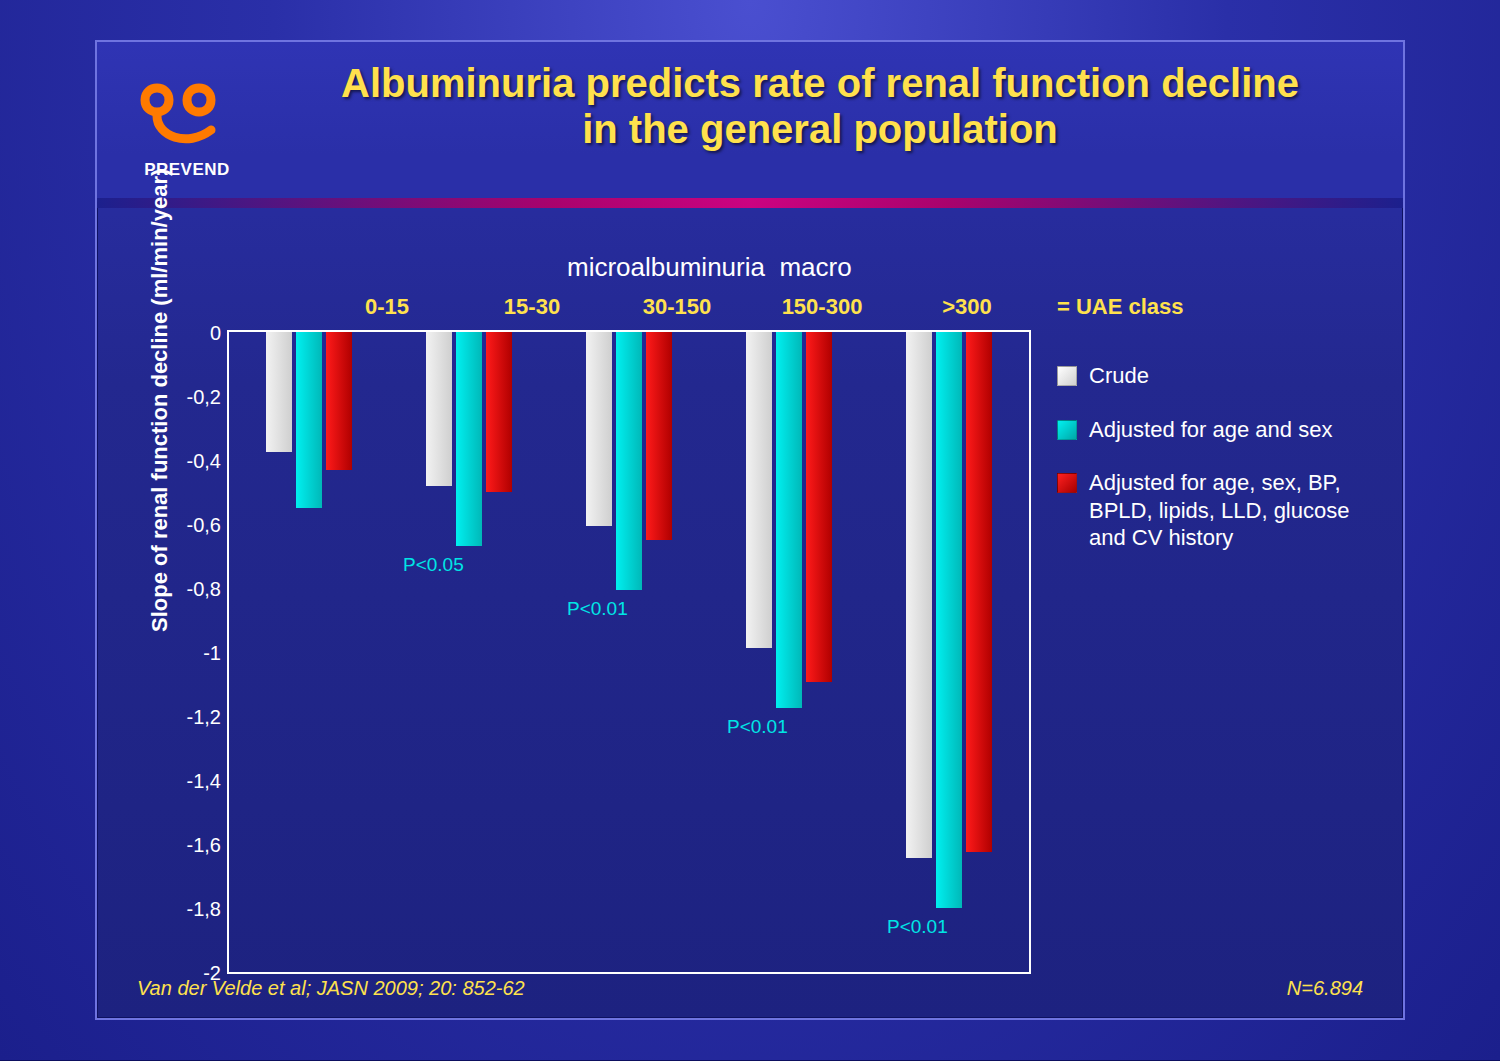PREVEND
Albuminuria predicts rate of renal function decline
in the general population
microalbuminuria macro
0-15 15-30 30-150 150-300 >300
= UAE class
Slope of renal function decline (ml/min/year)
0
-0,2
-0,4
-0,6
-0,8
-1
-1,2
-1,4
-1,6
-1,8
-2
P<0.05
P<0.01
P<0.01
P<0.01
Crude
Adjusted for age and sex
Adjusted for age, sex, BP,
BPLD, lipids, LLD, glucose
and CV history
Van der Velde et al; JASN 2009; 20: 852-62
N=6.894